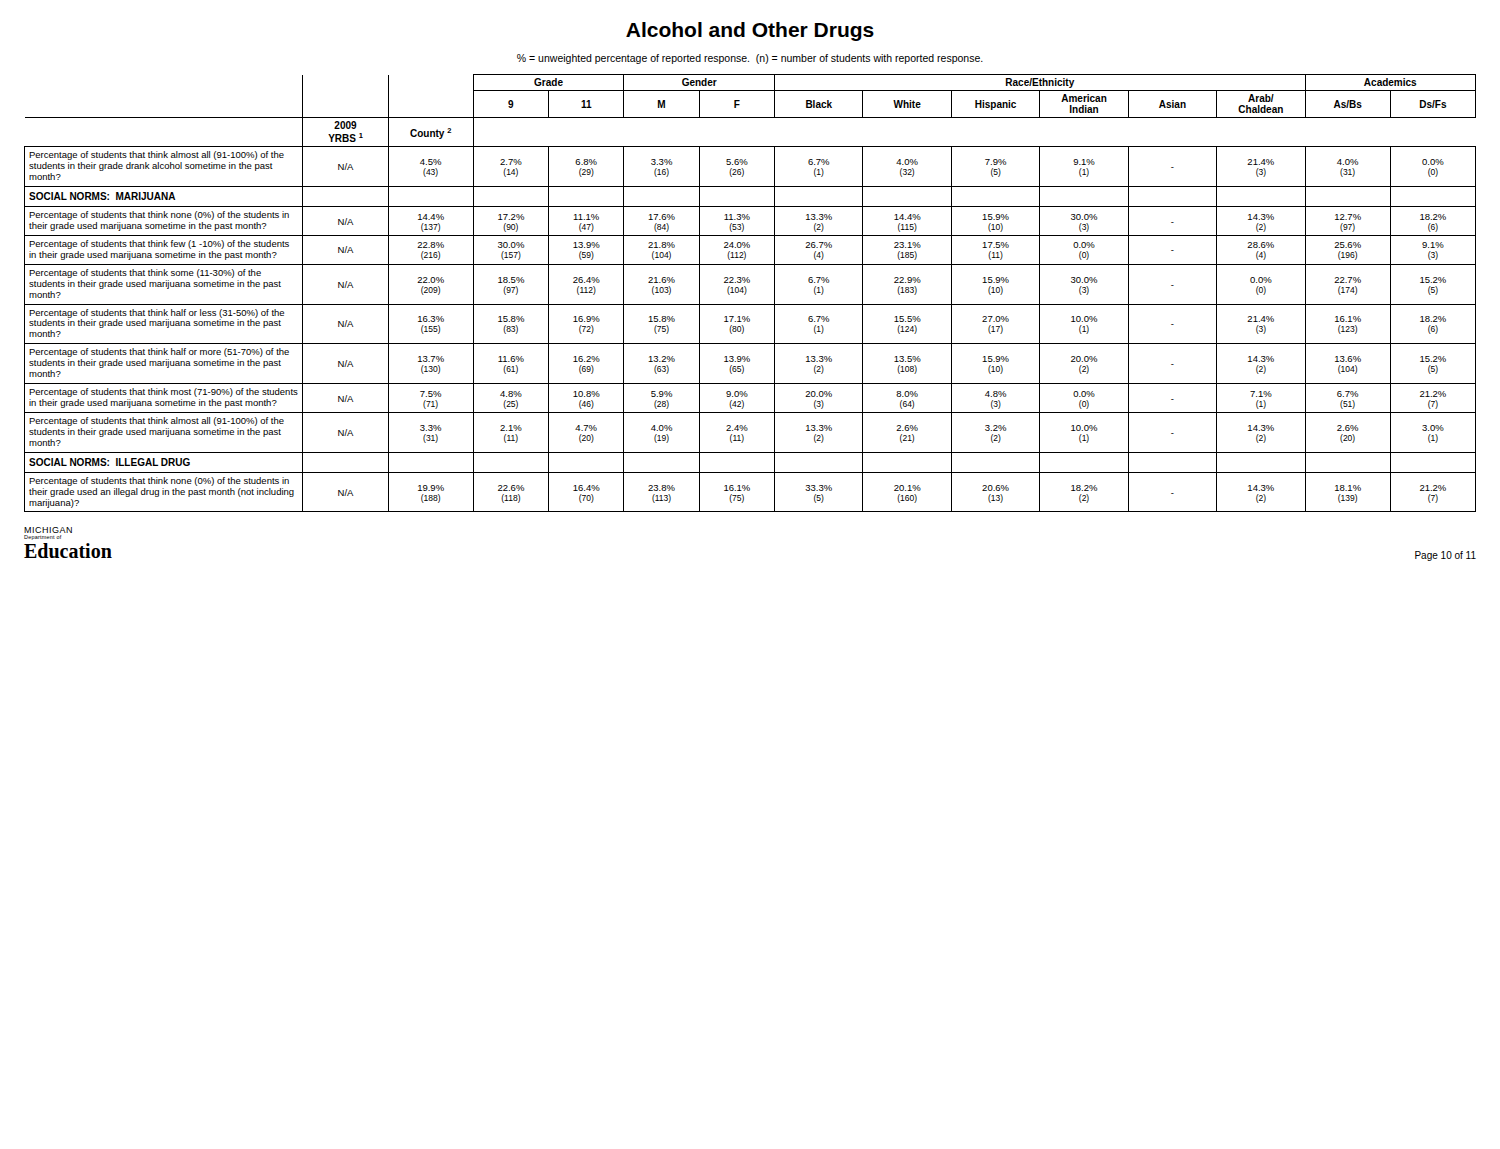Alcohol and Other Drugs
% = unweighted percentage of reported response. (n) = number of students with reported response.
| | | | Grade | Gender | Race/Ethnicity | Academics |
| --- | --- | --- | --- | --- | --- | --- |
| 9 | 11 | M | F | Black | White | Hispanic | American Indian | Asian | Arab/ Chaldean | As/Bs | Ds/Fs |
| | 2009 YRBS 1 | County 2 | |
| Percentage of students that think almost all (91-100%) of the students in their grade drank alcohol sometime in the past month? | N/A | 4.5% (43) | 2.7% (14) | 6.8% (29) | 3.3% (16) | 5.6% (26) | 6.7% (1) | 4.0% (32) | 7.9% (5) | 9.1% (1) | - | 21.4% (3) | 4.0% (31) | 0.0% (0) |
| SOCIAL NORMS: MARIJUANA | | | | | | | | | | | | | | |
| Percentage of students that think none (0%) of the students in their grade used marijuana sometime in the past month? | N/A | 14.4% (137) | 17.2% (90) | 11.1% (47) | 17.6% (84) | 11.3% (53) | 13.3% (2) | 14.4% (115) | 15.9% (10) | 30.0% (3) | - | 14.3% (2) | 12.7% (97) | 18.2% (6) |
| Percentage of students that think few (1 -10%) of the students in their grade used marijuana sometime in the past month? | N/A | 22.8% (216) | 30.0% (157) | 13.9% (59) | 21.8% (104) | 24.0% (112) | 26.7% (4) | 23.1% (185) | 17.5% (11) | 0.0% (0) | - | 28.6% (4) | 25.6% (196) | 9.1% (3) |
| Percentage of students that think some (11-30%) of the students in their grade used marijuana sometime in the past month? | N/A | 22.0% (209) | 18.5% (97) | 26.4% (112) | 21.6% (103) | 22.3% (104) | 6.7% (1) | 22.9% (183) | 15.9% (10) | 30.0% (3) | - | 0.0% (0) | 22.7% (174) | 15.2% (5) |
| Percentage of students that think half or less (31-50%) of the students in their grade used marijuana sometime in the past month? | N/A | 16.3% (155) | 15.8% (83) | 16.9% (72) | 15.8% (75) | 17.1% (80) | 6.7% (1) | 15.5% (124) | 27.0% (17) | 10.0% (1) | - | 21.4% (3) | 16.1% (123) | 18.2% (6) |
| Percentage of students that think half or more (51-70%) of the students in their grade used marijuana sometime in the past month? | N/A | 13.7% (130) | 11.6% (61) | 16.2% (69) | 13.2% (63) | 13.9% (65) | 13.3% (2) | 13.5% (108) | 15.9% (10) | 20.0% (2) | - | 14.3% (2) | 13.6% (104) | 15.2% (5) |
| Percentage of students that think most (71-90%) of the students in their grade used marijuana sometime in the past month? | N/A | 7.5% (71) | 4.8% (25) | 10.8% (46) | 5.9% (28) | 9.0% (42) | 20.0% (3) | 8.0% (64) | 4.8% (3) | 0.0% (0) | - | 7.1% (1) | 6.7% (51) | 21.2% (7) |
| Percentage of students that think almost all (91-100%) of the students in their grade used marijuana sometime in the past month? | N/A | 3.3% (31) | 2.1% (11) | 4.7% (20) | 4.0% (19) | 2.4% (11) | 13.3% (2) | 2.6% (21) | 3.2% (2) | 10.0% (1) | - | 14.3% (2) | 2.6% (20) | 3.0% (1) |
| SOCIAL NORMS: ILLEGAL DRUG | | | | | | | | | | | | | | |
| Percentage of students that think none (0%) of the students in their grade used an illegal drug in the past month (not including marijuana)? | N/A | 19.9% (188) | 22.6% (118) | 16.4% (70) | 23.8% (113) | 16.1% (75) | 33.3% (5) | 20.1% (160) | 20.6% (13) | 18.2% (2) | - | 14.3% (2) | 18.1% (139) | 21.2% (7) |
MICHIGAN
Department of
Education
Page 10 of 11